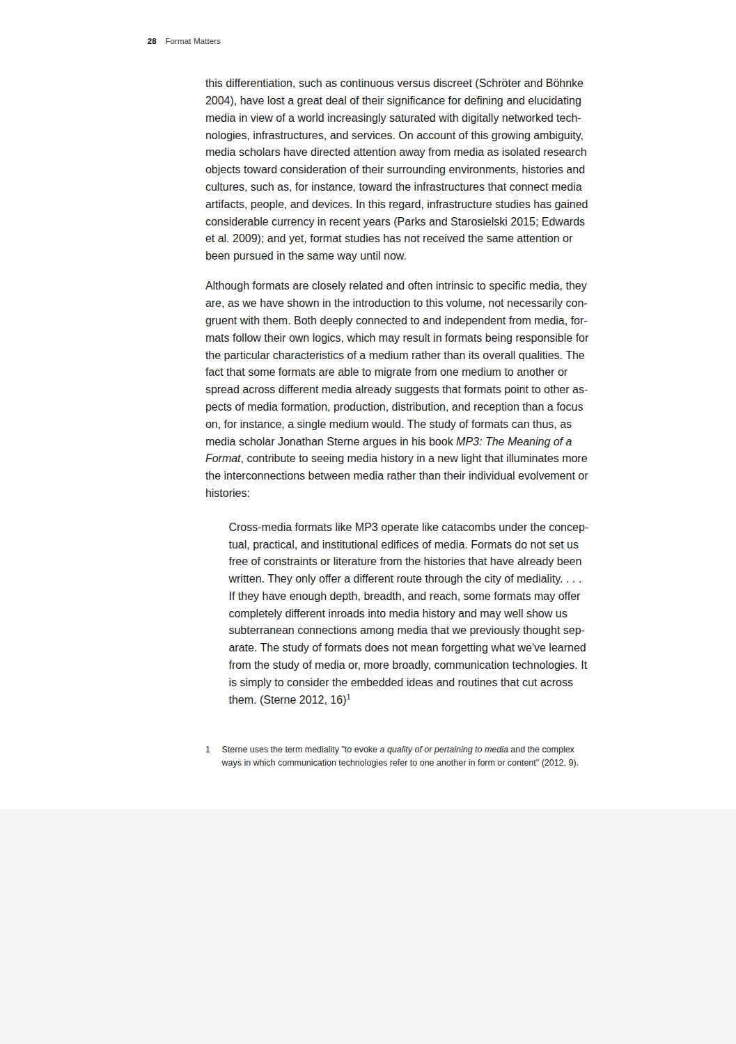28 Format Matters
this differentiation, such as continuous versus discreet (Schröter and Böhnke 2004), have lost a great deal of their significance for defining and elucidating media in view of a world increasingly saturated with digitally networked technologies, infrastructures, and services. On account of this growing ambiguity, media scholars have directed attention away from media as isolated research objects toward consideration of their surrounding environments, histories and cultures, such as, for instance, toward the infrastructures that connect media artifacts, people, and devices. In this regard, infrastructure studies has gained considerable currency in recent years (Parks and Starosielski 2015; Edwards et al. 2009); and yet, format studies has not received the same attention or been pursued in the same way until now.
Although formats are closely related and often intrinsic to specific media, they are, as we have shown in the introduction to this volume, not necessarily congruent with them. Both deeply connected to and independent from media, formats follow their own logics, which may result in formats being responsible for the particular characteristics of a medium rather than its overall qualities. The fact that some formats are able to migrate from one medium to another or spread across different media already suggests that formats point to other aspects of media formation, production, distribution, and reception than a focus on, for instance, a single medium would. The study of formats can thus, as media scholar Jonathan Sterne argues in his book MP3: The Meaning of a Format, contribute to seeing media history in a new light that illuminates more the interconnections between media rather than their individual evolvement or histories:
Cross-media formats like MP3 operate like catacombs under the conceptual, practical, and institutional edifices of media. Formats do not set us free of constraints or literature from the histories that have already been written. They only offer a different route through the city of mediality. . . . If they have enough depth, breadth, and reach, some formats may offer completely different inroads into media history and may well show us subterranean connections among media that we previously thought separate. The study of formats does not mean forgetting what we've learned from the study of media or, more broadly, communication technologies. It is simply to consider the embedded ideas and routines that cut across them. (Sterne 2012, 16)1
1 Sterne uses the term mediality "to evoke a quality of or pertaining to media and the complex ways in which communication technologies refer to one another in form or content" (2012, 9).